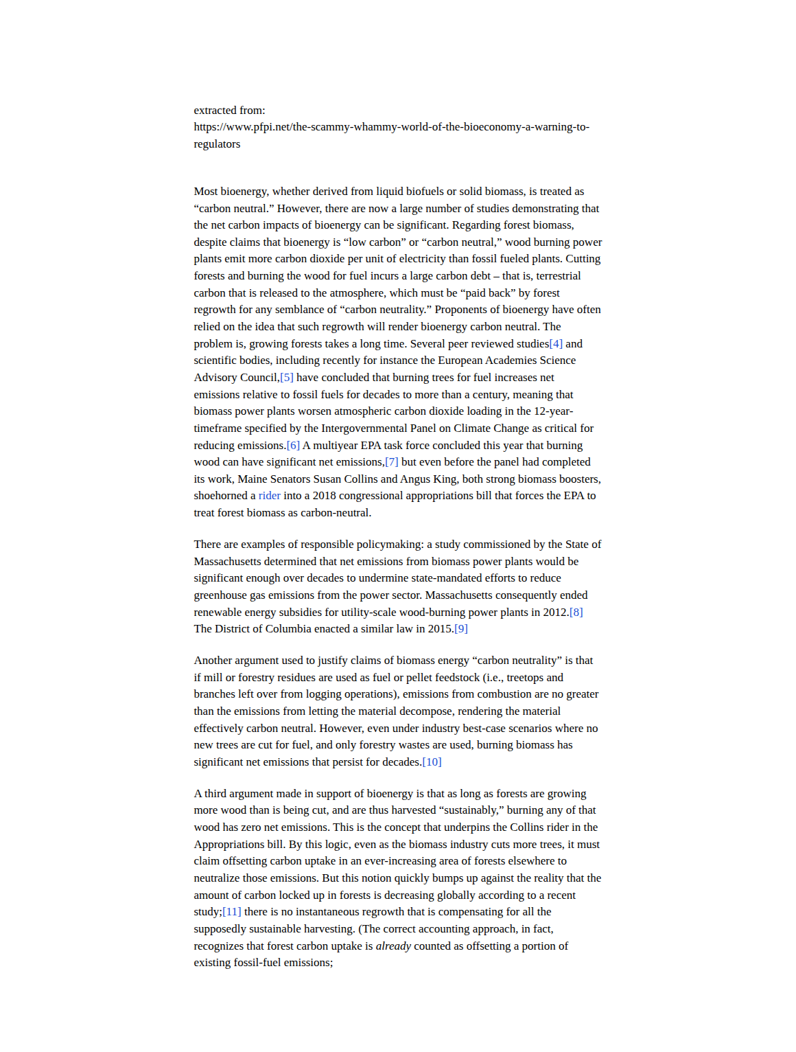extracted from:
https://www.pfpi.net/the-scammy-whammy-world-of-the-bioeconomy-a-warning-to-regulators
Most bioenergy, whether derived from liquid biofuels or solid biomass, is treated as “carbon neutral.” However, there are now a large number of studies demonstrating that the net carbon impacts of bioenergy can be significant. Regarding forest biomass, despite claims that bioenergy is “low carbon” or “carbon neutral,” wood burning power plants emit more carbon dioxide per unit of electricity than fossil fueled plants. Cutting forests and burning the wood for fuel incurs a large carbon debt – that is, terrestrial carbon that is released to the atmosphere, which must be “paid back” by forest regrowth for any semblance of “carbon neutrality.” Proponents of bioenergy have often relied on the idea that such regrowth will render bioenergy carbon neutral. The problem is, growing forests takes a long time. Several peer reviewed studies[4] and scientific bodies, including recently for instance the European Academies Science Advisory Council,[5] have concluded that burning trees for fuel increases net emissions relative to fossil fuels for decades to more than a century, meaning that biomass power plants worsen atmospheric carbon dioxide loading in the 12-year-timeframe specified by the Intergovernmental Panel on Climate Change as critical for reducing emissions.[6] A multiyear EPA task force concluded this year that burning wood can have significant net emissions,[7] but even before the panel had completed its work, Maine Senators Susan Collins and Angus King, both strong biomass boosters, shoehorned a rider into a 2018 congressional appropriations bill that forces the EPA to treat forest biomass as carbon-neutral.
There are examples of responsible policymaking: a study commissioned by the State of Massachusetts determined that net emissions from biomass power plants would be significant enough over decades to undermine state-mandated efforts to reduce greenhouse gas emissions from the power sector. Massachusetts consequently ended renewable energy subsidies for utility-scale wood-burning power plants in 2012.[8] The District of Columbia enacted a similar law in 2015.[9]
Another argument used to justify claims of biomass energy “carbon neutrality” is that if mill or forestry residues are used as fuel or pellet feedstock (i.e., treetops and branches left over from logging operations), emissions from combustion are no greater than the emissions from letting the material decompose, rendering the material effectively carbon neutral. However, even under industry best-case scenarios where no new trees are cut for fuel, and only forestry wastes are used, burning biomass has significant net emissions that persist for decades.[10]
A third argument made in support of bioenergy is that as long as forests are growing more wood than is being cut, and are thus harvested “sustainably,” burning any of that wood has zero net emissions. This is the concept that underpins the Collins rider in the Appropriations bill. By this logic, even as the biomass industry cuts more trees, it must claim offsetting carbon uptake in an ever-increasing area of forests elsewhere to neutralize those emissions. But this notion quickly bumps up against the reality that the amount of carbon locked up in forests is decreasing globally according to a recent study;[11] there is no instantaneous regrowth that is compensating for all the supposedly sustainable harvesting. (The correct accounting approach, in fact, recognizes that forest carbon uptake is already counted as offsetting a portion of existing fossil-fuel emissions;